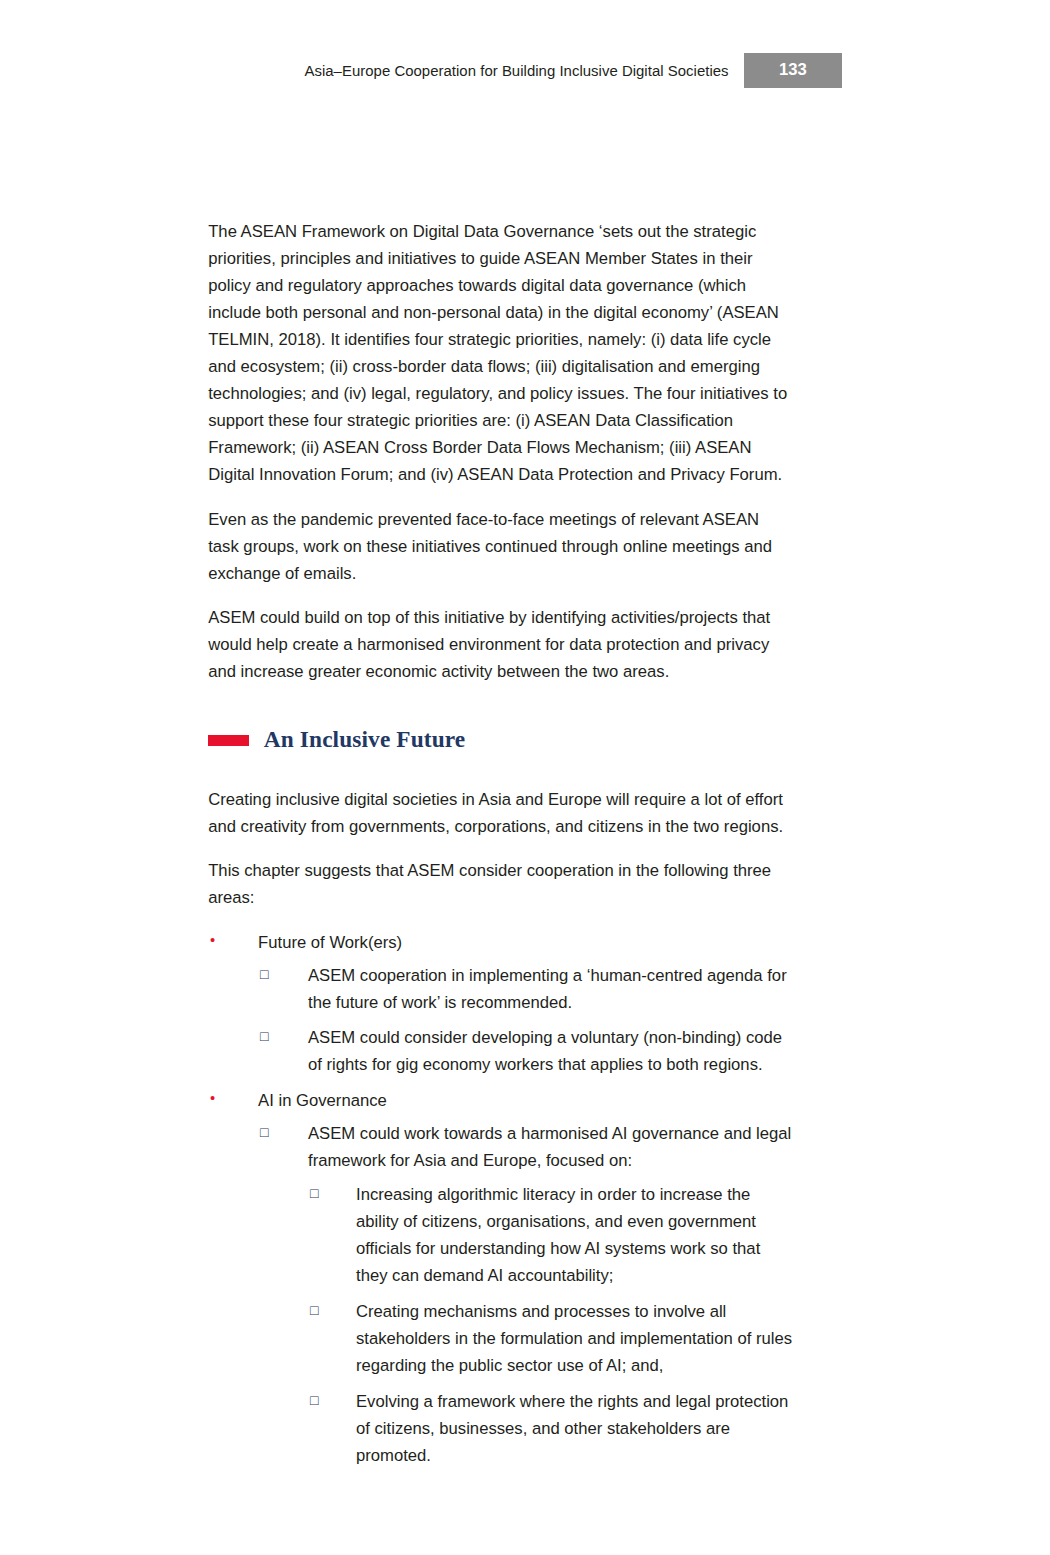Asia–Europe Cooperation for Building Inclusive Digital Societies
133
The ASEAN Framework on Digital Data Governance ‘sets out the strategic priorities, principles and initiatives to guide ASEAN Member States in their policy and regulatory approaches towards digital data governance (which include both personal and non-personal data) in the digital economy’ (ASEAN TELMIN, 2018). It identifies four strategic priorities, namely: (i) data life cycle and ecosystem; (ii) cross-border data flows; (iii) digitalisation and emerging technologies; and (iv) legal, regulatory, and policy issues. The four initiatives to support these four strategic priorities are: (i) ASEAN Data Classification Framework; (ii) ASEAN Cross Border Data Flows Mechanism; (iii) ASEAN Digital Innovation Forum; and (iv) ASEAN Data Protection and Privacy Forum.
Even as the pandemic prevented face-to-face meetings of relevant ASEAN task groups, work on these initiatives continued through online meetings and exchange of emails.
ASEM could build on top of this initiative by identifying activities/projects that would help create a harmonised environment for data protection and privacy and increase greater economic activity between the two areas.
An Inclusive Future
Creating inclusive digital societies in Asia and Europe will require a lot of effort and creativity from governments, corporations, and citizens in the two regions.
This chapter suggests that ASEM consider cooperation in the following three areas:
Future of Work(ers)
ASEM cooperation in implementing a ‘human-centred agenda for the future of work’ is recommended.
ASEM could consider developing a voluntary (non-binding) code of rights for gig economy workers that applies to both regions.
AI in Governance
ASEM could work towards a harmonised AI governance and legal framework for Asia and Europe, focused on:
Increasing algorithmic literacy in order to increase the ability of citizens, organisations, and even government officials for understanding how AI systems work so that they can demand AI accountability;
Creating mechanisms and processes to involve all stakeholders in the formulation and implementation of rules regarding the public sector use of AI; and,
Evolving a framework where the rights and legal protection of citizens, businesses, and other stakeholders are promoted.